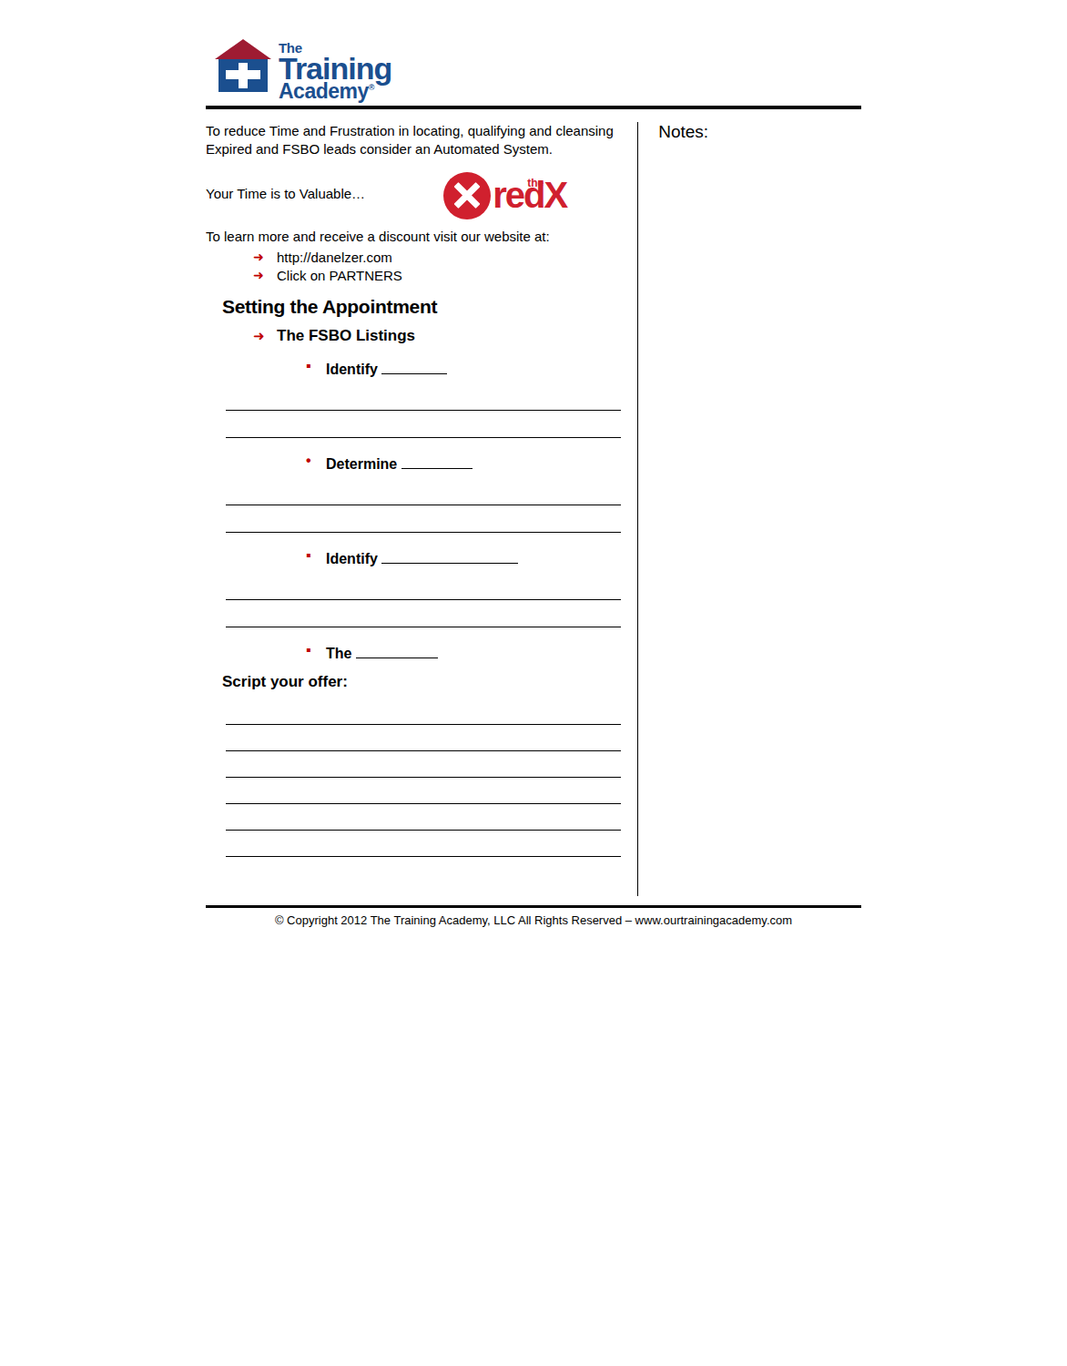The
Training
Academy®
To reduce Time and Frustration in locating, qualifying and cleansing Expired and FSBO leads consider an Automated System.
Your Time is to Valuable…
redthe X
To learn more and receive a discount visit our website at:
http://danelzer.com
Click on PARTNERS
Setting the Appointment
The FSBO Listings
Identify
Determine
Identify
The
Script your offer:
Notes:
© Copyright 2012 The Training Academy, LLC All Rights Reserved – www.ourtrainingacademy.com